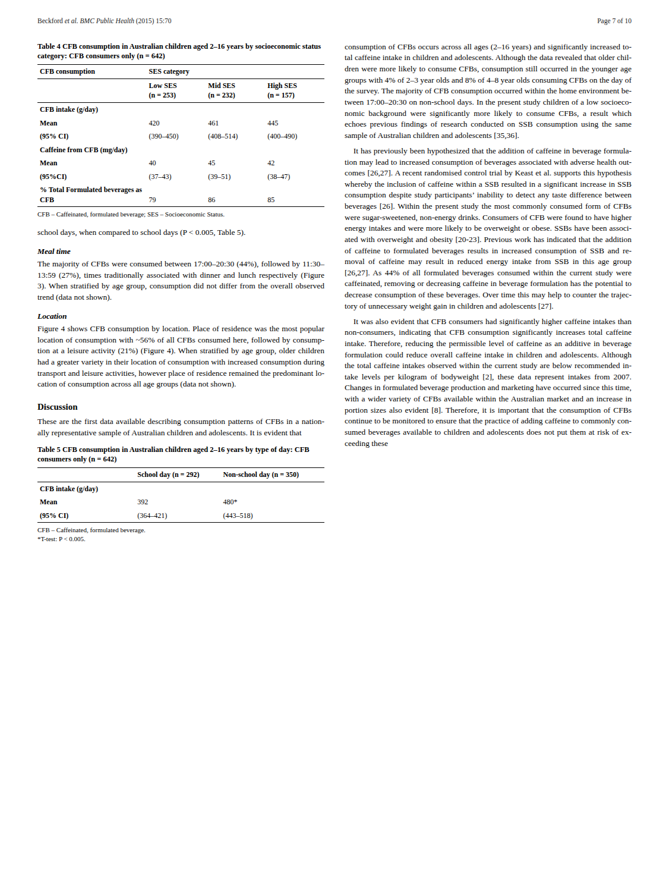Beckford et al. BMC Public Health (2015) 15:70 Page 7 of 10
Table 4 CFB consumption in Australian children aged 2–16 years by socioeconomic status category: CFB consumers only (n = 642)
| CFB consumption | SES category |
| --- | --- |
| | Low SES (n = 253) | Mid SES (n = 232) | High SES (n = 157) |
| CFB intake (g/day) | | | |
| Mean | 420 | 461 | 445 |
| (95% CI) | (390–450) | (408–514) | (400–490) |
| Caffeine from CFB (mg/day) | | | |
| Mean | 40 | 45 | 42 |
| (95%CI) | (37–43) | (39–51) | (38–47) |
| % Total Formulated beverages as CFB | 79 | 86 | 85 |
CFB – Caffeinated, formulated beverage; SES – Socioeconomic Status.
school days, when compared to school days (P < 0.005, Table 5).
Meal time
The majority of CFBs were consumed between 17:00–20:30 (44%), followed by 11:30–13:59 (27%), times traditionally associated with dinner and lunch respectively (Figure 3). When stratified by age group, consumption did not differ from the overall observed trend (data not shown).
Location
Figure 4 shows CFB consumption by location. Place of residence was the most popular location of consumption with ~56% of all CFBs consumed here, followed by consumption at a leisure activity (21%) (Figure 4). When stratified by age group, older children had a greater variety in their location of consumption with increased consumption during transport and leisure activities, however place of residence remained the predominant location of consumption across all age groups (data not shown).
Discussion
These are the first data available describing consumption patterns of CFBs in a nationally representative sample of Australian children and adolescents. It is evident that
Table 5 CFB consumption in Australian children aged 2–16 years by type of day: CFB consumers only (n = 642)
| | School day (n = 292) | Non-school day (n = 350) |
| --- | --- | --- |
| CFB intake (g/day) | | |
| Mean | 392 | 480* |
| (95% CI) | (364–421) | (443–518) |
CFB – Caffeinated, formulated beverage.
*T-test: P < 0.005.
consumption of CFBs occurs across all ages (2–16 years) and significantly increased total caffeine intake in children and adolescents. Although the data revealed that older children were more likely to consume CFBs, consumption still occurred in the younger age groups with 4% of 2–3 year olds and 8% of 4–8 year olds consuming CFBs on the day of the survey. The majority of CFB consumption occurred within the home environment between 17:00–20:30 on non-school days. In the present study children of a low socioeconomic background were significantly more likely to consume CFBs, a result which echoes previous findings of research conducted on SSB consumption using the same sample of Australian children and adolescents [35,36].
It has previously been hypothesized that the addition of caffeine in beverage formulation may lead to increased consumption of beverages associated with adverse health outcomes [26,27]. A recent randomised control trial by Keast et al. supports this hypothesis whereby the inclusion of caffeine within a SSB resulted in a significant increase in SSB consumption despite study participants’ inability to detect any taste difference between beverages [26]. Within the present study the most commonly consumed form of CFBs were sugar-sweetened, non-energy drinks. Consumers of CFB were found to have higher energy intakes and were more likely to be overweight or obese. SSBs have been associated with overweight and obesity [20-23]. Previous work has indicated that the addition of caffeine to formulated beverages results in increased consumption of SSB and removal of caffeine may result in reduced energy intake from SSB in this age group [26,27]. As 44% of all formulated beverages consumed within the current study were caffeinated, removing or decreasing caffeine in beverage formulation has the potential to decrease consumption of these beverages. Over time this may help to counter the trajectory of unnecessary weight gain in children and adolescents [27].
It was also evident that CFB consumers had significantly higher caffeine intakes than non-consumers, indicating that CFB consumption significantly increases total caffeine intake. Therefore, reducing the permissible level of caffeine as an additive in beverage formulation could reduce overall caffeine intake in children and adolescents. Although the total caffeine intakes observed within the current study are below recommended intake levels per kilogram of bodyweight [2], these data represent intakes from 2007. Changes in formulated beverage production and marketing have occurred since this time, with a wider variety of CFBs available within the Australian market and an increase in portion sizes also evident [8]. Therefore, it is important that the consumption of CFBs continue to be monitored to ensure that the practice of adding caffeine to commonly consumed beverages available to children and adolescents does not put them at risk of exceeding these